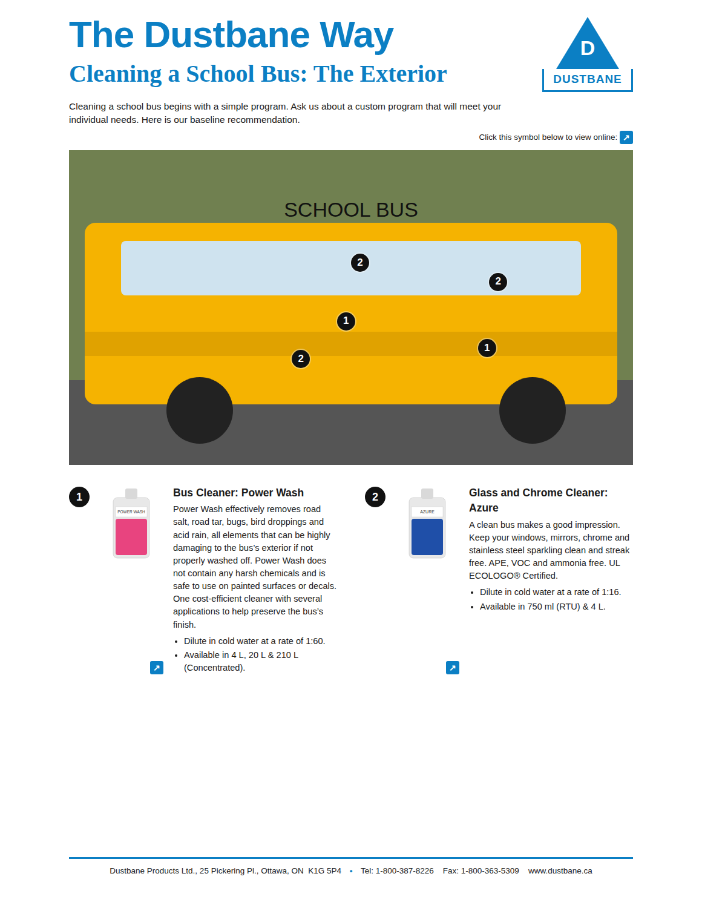D
DUSTBANE
The Dustbane Way
Cleaning a School Bus: The Exterior
Cleaning a school bus begins with a simple program. Ask us about a custom program that will meet your individual needs. Here is our baseline recommendation.
Click this symbol below to view online: ↗
1 1 2 2 2
1
↗
Bus Cleaner: Power Wash
Power Wash effectively removes road salt, road tar, bugs, bird droppings and acid rain, all elements that can be highly damaging to the bus’s exterior if not properly washed off. Power Wash does not contain any harsh chemicals and is safe to use on painted surfaces or decals. One cost-efficient cleaner with several applications to help preserve the bus’s finish.
Dilute in cold water at a rate of 1:60.
Available in 4 L, 20 L & 210 L (Concentrated).
2
↗
Glass and Chrome Cleaner: Azure
A clean bus makes a good impression. Keep your windows, mirrors, chrome and stainless steel sparkling clean and streak free. APE, VOC and ammonia free. UL ECOLOGO® Certified.
Dilute in cold water at a rate of 1:16.
Available in 750 ml (RTU) & 4 L.
Dustbane Products Ltd., 25 Pickering Pl., Ottawa, ON K1G 5P4 • Tel: 1-800-387-8226 Fax: 1-800-363-5309 www.dustbane.ca